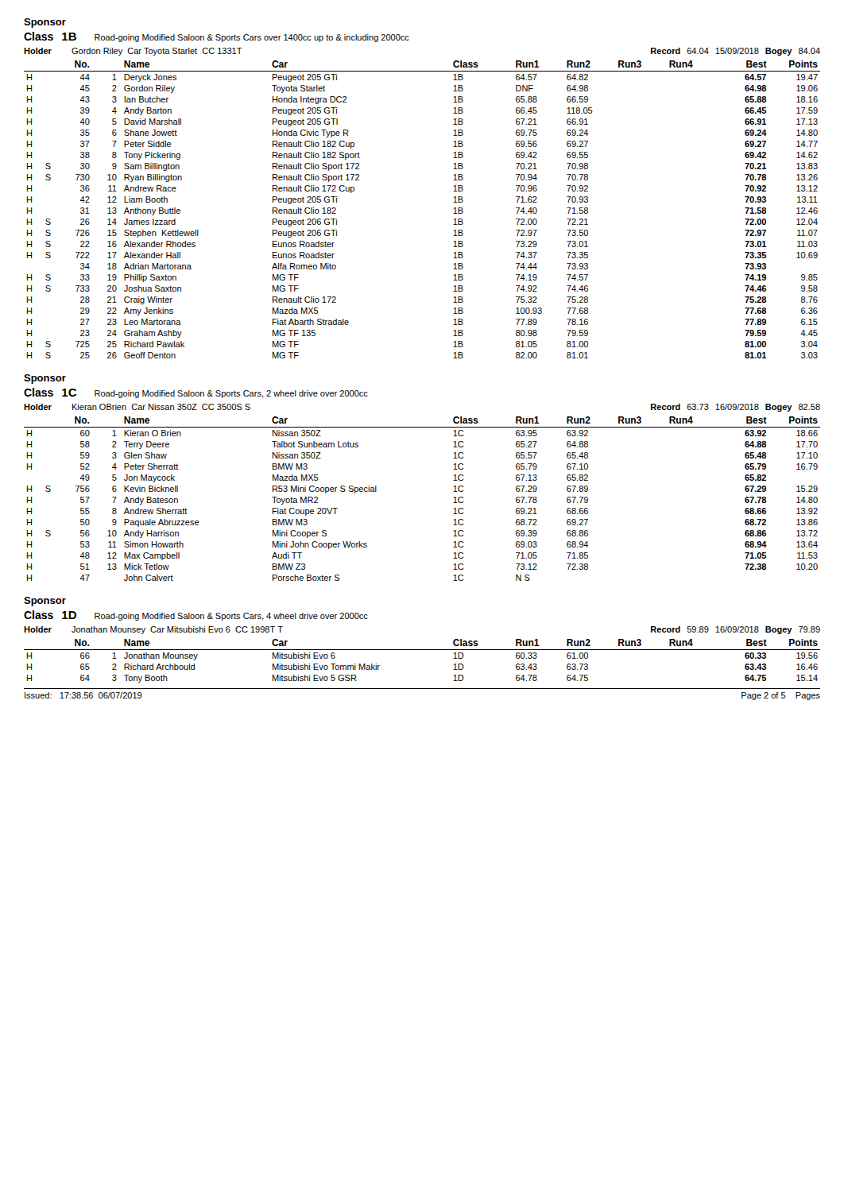Sponsor
Class 1B Road-going Modified Saloon & Sports Cars over 1400cc up to & including 2000cc
Holder Gordon Riley Car Toyota Starlet CC 1331T Record 64.0415/09/2018 Bogey 84.04
| | | No. | | Name | Car | Class | Run1 | Run2 | Run3 | Run4 | Best | Points |
| --- | --- | --- | --- | --- | --- | --- | --- | --- | --- | --- | --- | --- |
| H | | 44 | 1 | Deryck Jones | Peugeot 205 GTi | 1B | 64.57 | 64.82 | | | 64.57 | 19.47 |
| H | | 45 | 2 | Gordon Riley | Toyota Starlet | 1B | DNF | 64.98 | | | 64.98 | 19.06 |
| H | | 43 | 3 | Ian Butcher | Honda Integra DC2 | 1B | 65.88 | 66.59 | | | 65.88 | 18.16 |
| H | | 39 | 4 | Andy Barton | Peugeot 205 GTi | 1B | 66.45 | 118.05 | | | 66.45 | 17.59 |
| H | | 40 | 5 | David Marshall | Peugeot 205 GTI | 1B | 67.21 | 66.91 | | | 66.91 | 17.13 |
| H | | 35 | 6 | Shane Jowett | Honda Civic Type R | 1B | 69.75 | 69.24 | | | 69.24 | 14.80 |
| H | | 37 | 7 | Peter Siddle | Renault Clio 182 Cup | 1B | 69.56 | 69.27 | | | 69.27 | 14.77 |
| H | | 38 | 8 | Tony Pickering | Renault Clio 182 Sport | 1B | 69.42 | 69.55 | | | 69.42 | 14.62 |
| H | S | 30 | 9 | Sam Billington | Renault Clio Sport 172 | 1B | 70.21 | 70.98 | | | 70.21 | 13.83 |
| H | S | 730 | 10 | Ryan Billington | Renault Clio Sport 172 | 1B | 70.94 | 70.78 | | | 70.78 | 13.26 |
| H | | 36 | 11 | Andrew Race | Renault Clio 172 Cup | 1B | 70.96 | 70.92 | | | 70.92 | 13.12 |
| H | | 42 | 12 | Liam Booth | Peugeot 205 GTi | 1B | 71.62 | 70.93 | | | 70.93 | 13.11 |
| H | | 31 | 13 | Anthony Buttle | Renault Clio 182 | 1B | 74.40 | 71.58 | | | 71.58 | 12.46 |
| H | S | 26 | 14 | James Izzard | Peugeot 206 GTi | 1B | 72.00 | 72.21 | | | 72.00 | 12.04 |
| H | S | 726 | 15 | Stephen Kettlewell | Peugeot 206 GTi | 1B | 72.97 | 73.50 | | | 72.97 | 11.07 |
| H | S | 22 | 16 | Alexander Rhodes | Eunos Roadster | 1B | 73.29 | 73.01 | | | 73.01 | 11.03 |
| H | S | 722 | 17 | Alexander Hall | Eunos Roadster | 1B | 74.37 | 73.35 | | | 73.35 | 10.69 |
| | | 34 | 18 | Adrian Martorana | Alfa Romeo Mito | 1B | 74.44 | 73.93 | | | 73.93 | |
| H | S | 33 | 19 | Phillip Saxton | MG TF | 1B | 74.19 | 74.57 | | | 74.19 | 9.85 |
| H | S | 733 | 20 | Joshua Saxton | MG TF | 1B | 74.92 | 74.46 | | | 74.46 | 9.58 |
| H | | 28 | 21 | Craig Winter | Renault Clio 172 | 1B | 75.32 | 75.28 | | | 75.28 | 8.76 |
| H | | 29 | 22 | Amy Jenkins | Mazda MX5 | 1B | 100.93 | 77.68 | | | 77.68 | 6.36 |
| H | | 27 | 23 | Leo Martorana | Fiat Abarth Stradale | 1B | 77.89 | 78.16 | | | 77.89 | 6.15 |
| H | | 23 | 24 | Graham Ashby | MG TF 135 | 1B | 80.98 | 79.59 | | | 79.59 | 4.45 |
| H | S | 725 | 25 | Richard Pawlak | MG TF | 1B | 81.05 | 81.00 | | | 81.00 | 3.04 |
| H | S | 25 | 26 | Geoff Denton | MG TF | 1B | 82.00 | 81.01 | | | 81.01 | 3.03 |
Sponsor
Class 1C Road-going Modified Saloon & Sports Cars, 2 wheel drive over 2000cc
Holder Kieran OBrien Car Nissan 350Z CC 3500S S Record 63.7316/09/2018 Bogey 82.58
| | | No. | | Name | Car | Class | Run1 | Run2 | Run3 | Run4 | Best | Points |
| --- | --- | --- | --- | --- | --- | --- | --- | --- | --- | --- | --- | --- |
| H | | 60 | 1 | Kieran O Brien | Nissan 350Z | 1C | 63.95 | 63.92 | | | 63.92 | 18.66 |
| H | | 58 | 2 | Terry Deere | Talbot Sunbeam Lotus | 1C | 65.27 | 64.88 | | | 64.88 | 17.70 |
| H | | 59 | 3 | Glen Shaw | Nissan 350Z | 1C | 65.57 | 65.48 | | | 65.48 | 17.10 |
| H | | 52 | 4 | Peter Sherratt | BMW M3 | 1C | 65.79 | 67.10 | | | 65.79 | 16.79 |
| | | 49 | 5 | Jon Maycock | Mazda MX5 | 1C | 67.13 | 65.82 | | | 65.82 | |
| H | S | 756 | 6 | Kevin Bicknell | R53 Mini Cooper S Special | 1C | 67.29 | 67.89 | | | 67.29 | 15.29 |
| H | | 57 | 7 | Andy Bateson | Toyota MR2 | 1C | 67.78 | 67.79 | | | 67.78 | 14.80 |
| H | | 55 | 8 | Andrew Sherratt | Fiat Coupe 20VT | 1C | 69.21 | 68.66 | | | 68.66 | 13.92 |
| H | | 50 | 9 | Paquale Abruzzese | BMW M3 | 1C | 68.72 | 69.27 | | | 68.72 | 13.86 |
| H | S | 56 | 10 | Andy Harrison | Mini Cooper S | 1C | 69.39 | 68.86 | | | 68.86 | 13.72 |
| H | | 53 | 11 | Simon Howarth | Mini John Cooper Works | 1C | 69.03 | 68.94 | | | 68.94 | 13.64 |
| H | | 48 | 12 | Max Campbell | Audi TT | 1C | 71.05 | 71.85 | | | 71.05 | 11.53 |
| H | | 51 | 13 | Mick Tetlow | BMW Z3 | 1C | 73.12 | 72.38 | | | 72.38 | 10.20 |
| H | | 47 | | John Calvert | Porsche Boxter S | 1C | N S | | | | | |
Sponsor
Class 1D Road-going Modified Saloon & Sports Cars, 4 wheel drive over 2000cc
Holder Jonathan Mounsey Car Mitsubishi Evo 6 CC 1998T T Record 59.8916/09/2018 Bogey 79.89
| | | No. | | Name | Car | Class | Run1 | Run2 | Run3 | Run4 | Best | Points |
| --- | --- | --- | --- | --- | --- | --- | --- | --- | --- | --- | --- | --- |
| H | | 66 | 1 | Jonathan Mounsey | Mitsubishi Evo 6 | 1D | 60.33 | 61.00 | | | 60.33 | 19.56 |
| H | | 65 | 2 | Richard Archbould | Mitsubishi Evo Tommi Makir | 1D | 63.43 | 63.73 | | | 63.43 | 16.46 |
| H | | 64 | 3 | Tony Booth | Mitsubishi Evo 5 GSR | 1D | 64.78 | 64.75 | | | 64.75 | 15.14 |
Issued: 17:38.56 06/07/2019 Page 2 of 5 Pages